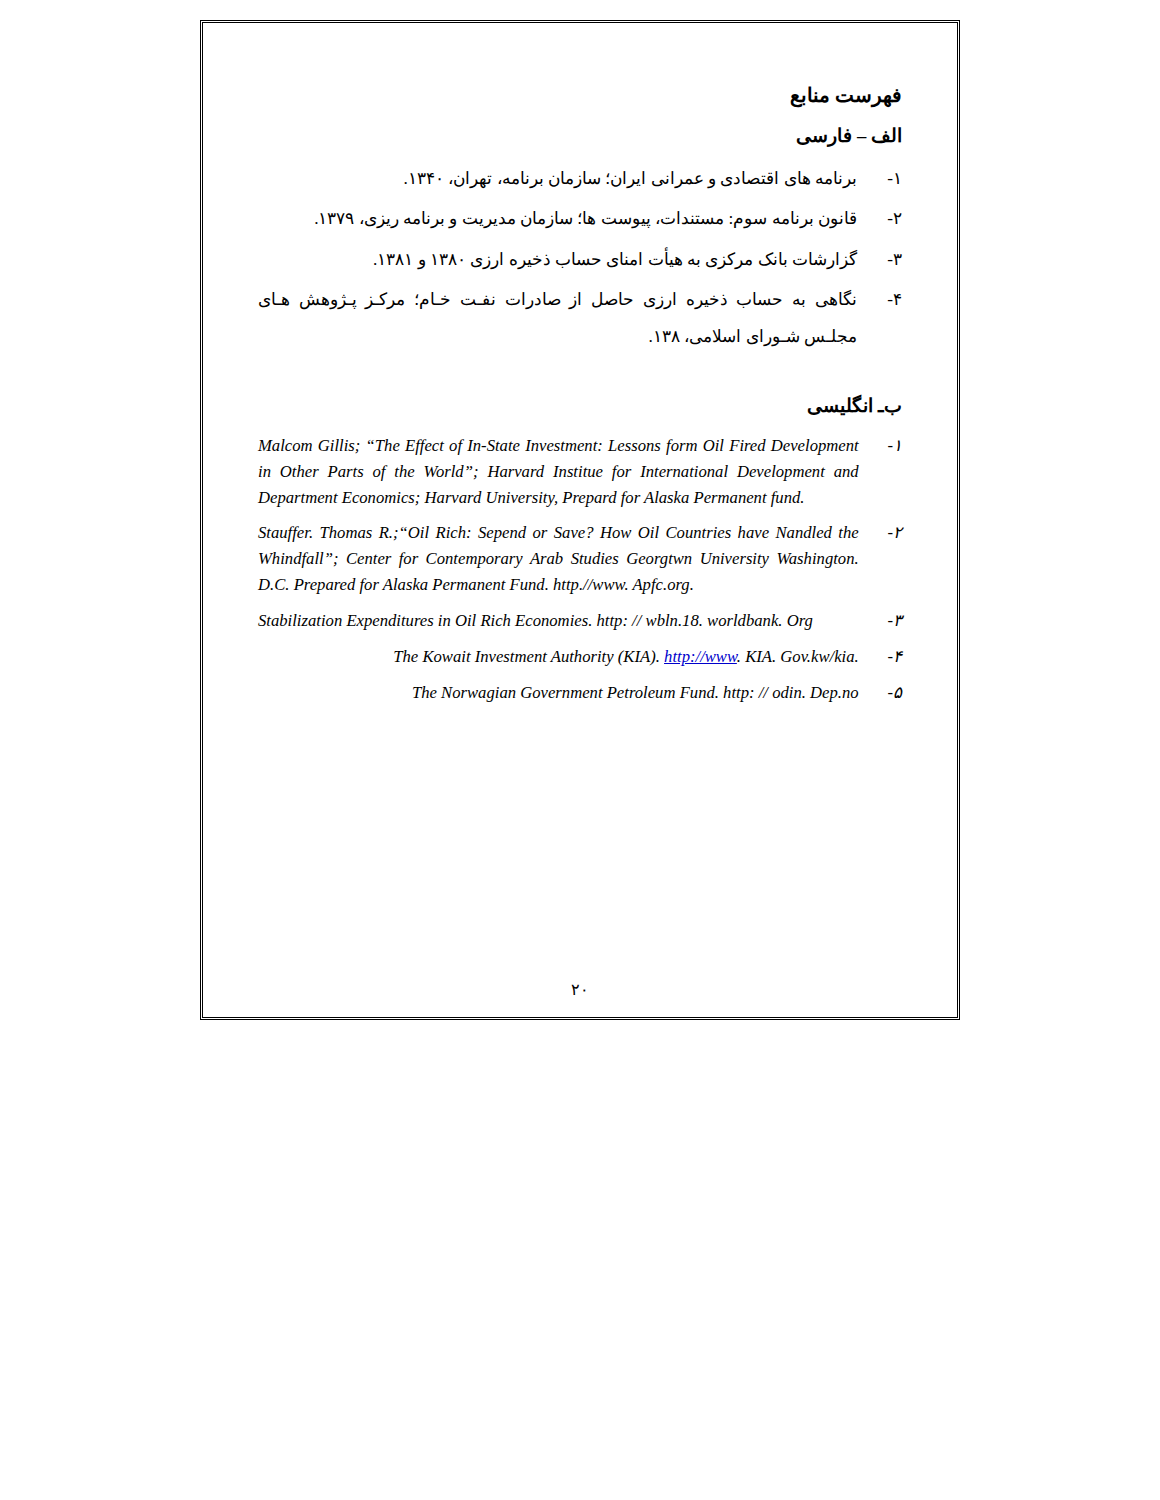فهرست منابع
الف – فارسی
۱-برنامه های اقتصادی و عمرانی ایران؛ سازمان برنامه، تهران، ۱۳۴۰.
۲-قانون برنامه سوم: مستندات، پیوست ها؛ سازمان مدیریت و برنامه ریزی، ۱۳۷۹.
۳-گزارشات بانک مرکزی به هیأت امنای حساب ذخیره ارزی ۱۳۸۰ و ۱۳۸۱.
۴-نگاهی به حساب ذخیره ارزی حاصل از صادرات نفـت خـام؛ مرکـز پـژوهش هـای مجلـس شـورای اسلامی، ۱۳۸.
ب‌ـ انگلیسی
۱-Malcom Gillis; “The Effect of In-State Investment: Lessons form Oil Fired Development in Other Parts of the World”; Harvard Institue for International Development and Department Economics; Harvard University, Prepard for Alaska Permanent fund.
۲-Stauffer. Thomas R.;“Oil Rich: Sepend or Save? How Oil Countries have Nandled the Whindfall”; Center for Contemporary Arab Studies Georgtwn University Washington. D.C. Prepared for Alaska Permanent Fund. http.//www. Apfc.org.
۳-Stabilization Expenditures in Oil Rich Economies. http: // wbln.18. worldbank. Org
۴-The Kowait Investment Authority (KIA). http://www. KIA. Gov.kw/kia.
۵-The Norwagian Government Petroleum Fund. http: // odin. Dep.no
۲۰